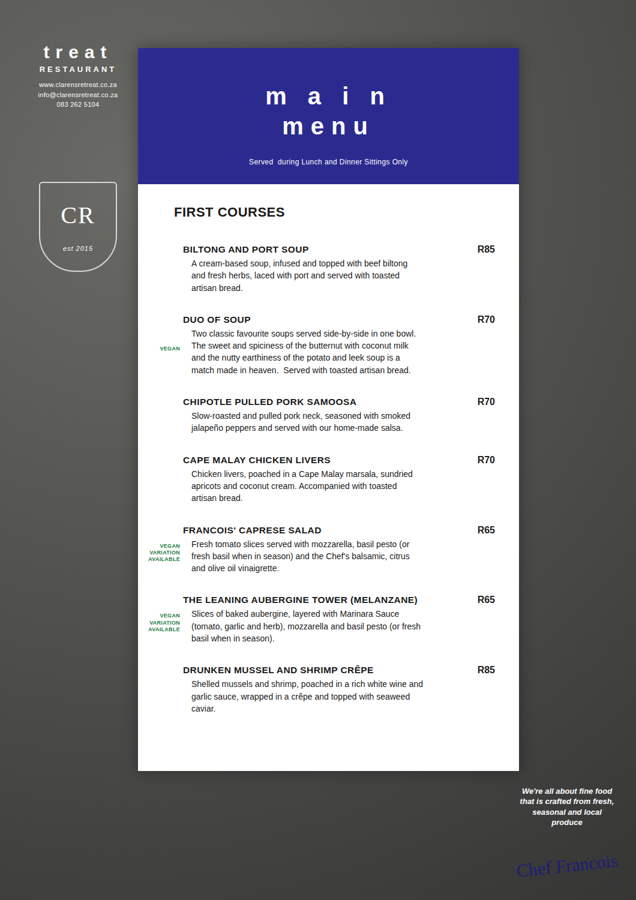treat
RESTAURANT
www.clarensretreat.co.za
info@clarensretreat.co.za
083 262 5104
CR
est 2015
m a i n
menu
Served during Lunch and Dinner Sittings Only
FIRST COURSES
R85
BILTONG AND PORT SOUP
A cream-based soup, infused and topped with beef biltong and fresh herbs, laced with port and served with toasted artisan bread.
VEGAN R70
DUO OF SOUP
Two classic favourite soups served side-by-side in one bowl. The sweet and spiciness of the butternut with coconut milk and the nutty earthiness of the potato and leek soup is a match made in heaven. Served with toasted artisan bread.
R70
CHIPOTLE PULLED PORK SAMOOSA
Slow-roasted and pulled pork neck, seasoned with smoked jalapeño peppers and served with our home-made salsa.
R70
CAPE MALAY CHICKEN LIVERS
Chicken livers, poached in a Cape Malay marsala, sundried apricots and coconut cream. Accompanied with toasted artisan bread.
VEGAN
VARIATION
AVAILABLE R65
FRANCOIS' CAPRESE SALAD
Fresh tomato slices served with mozzarella, basil pesto (or fresh basil when in season) and the Chef's balsamic, citrus and olive oil vinaigrette.
VEGAN
VARIATION
AVAILABLE R65
THE LEANING AUBERGINE TOWER (MELANZANE)
Slices of baked aubergine, layered with Marinara Sauce (tomato, garlic and herb), mozzarella and basil pesto (or fresh basil when in season).
R85
DRUNKEN MUSSEL AND SHRIMP CRÊPE
Shelled mussels and shrimp, poached in a rich white wine and garlic sauce, wrapped in a crêpe and topped with seaweed caviar.
We're all about fine food that is crafted from fresh, seasonal and local produce
Chef Francois